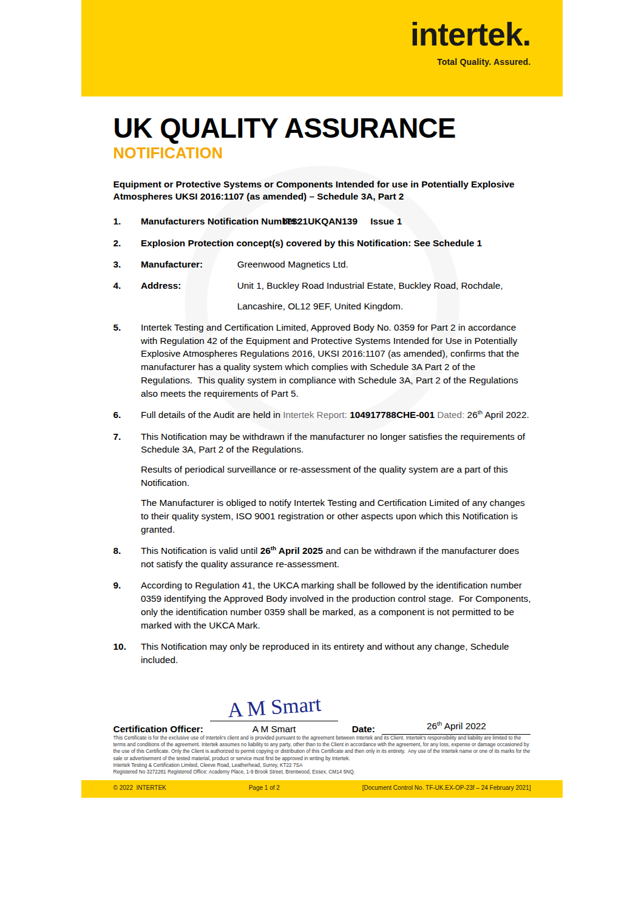intertek.
Total Quality. Assured.
UK QUALITY ASSURANCE
NOTIFICATION
Equipment or Protective Systems or Components Intended for use in Potentially Explosive Atmospheres UKSI 2016:1107 (as amended) – Schedule 3A, Part 2
Manufacturers Notification Number:
ITS21UKQAN139 Issue 1
Explosion Protection concept(s) covered by this Notification: See Schedule 1
Manufacturer: Greenwood Magnetics Ltd.
Address: Unit 1, Buckley Road Industrial Estate, Buckley Road, Rochdale,
Lancashire, OL12 9EF, United Kingdom.
Intertek Testing and Certification Limited, Approved Body No. 0359 for Part 2 in accordance with Regulation 42 of the Equipment and Protective Systems Intended for Use in Potentially Explosive Atmospheres Regulations 2016, UKSI 2016:1107 (as amended), confirms that the manufacturer has a quality system which complies with Schedule 3A Part 2 of the Regulations. This quality system in compliance with Schedule 3A, Part 2 of the Regulations also meets the requirements of Part 5.
Full details of the Audit are held in Intertek Report: 104917788CHE-001 Dated: 26th April 2022.
This Notification may be withdrawn if the manufacturer no longer satisfies the requirements of Schedule 3A, Part 2 of the Regulations.
Results of periodical surveillance or re-assessment of the quality system are a part of this Notification.
The Manufacturer is obliged to notify Intertek Testing and Certification Limited of any changes to their quality system, ISO 9001 registration or other aspects upon which this Notification is granted.
This Notification is valid until 26th April 2025 and can be withdrawn if the manufacturer does not satisfy the quality assurance re-assessment.
According to Regulation 41, the UKCA marking shall be followed by the identification number 0359 identifying the Approved Body involved in the production control stage. For Components, only the identification number 0359 shall be marked, as a component is not permitted to be marked with the UKCA Mark.
This Notification may only be reproduced in its entirety and without any change, Schedule included.
Certification Officer:
A M Smart
A M Smart
Date:
26th April 2022
This Certificate is for the exclusive use of Intertek's client and is provided pursuant to the agreement between Intertek and its Client. Intertek's responsibility and liability are limited to the terms and conditions of the agreement. Intertek assumes no liability to any party, other than to the Client in accordance with the agreement, for any loss, expense or damage occasioned by the use of this Certificate. Only the Client is authorized to permit copying or distribution of this Certificate and then only in its entirety. Any use of the Intertek name or one of its marks for the sale or advertisement of the tested material, product or service must first be approved in writing by Intertek.
Intertek Testing & Certification Limited, Cleeve Road, Leatherhead, Surrey, KT22 7SA
Registered No 3272281 Registered Office: Academy Place, 1-9 Brook Street, Brentwood, Essex, CM14 5NQ.
© 2022 INTERTEK
Page 1 of 2
[Document Control No. TF-UK.EX-OP-23f – 24 February 2021]